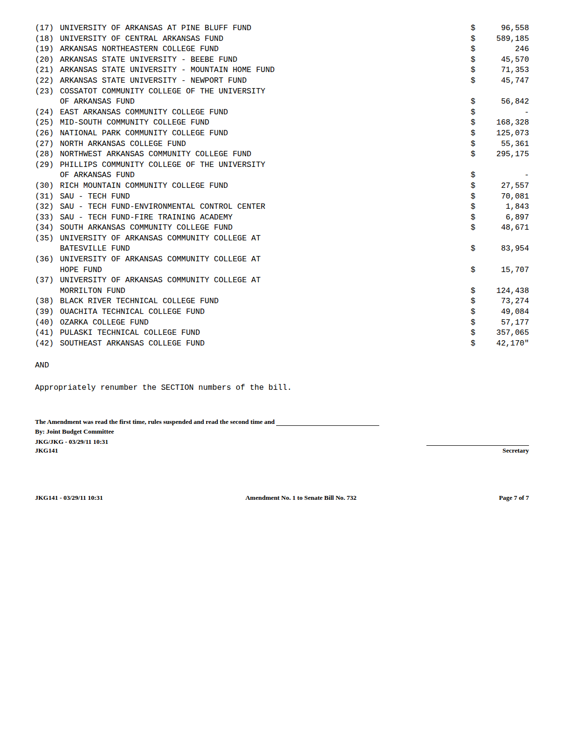| (17) | UNIVERSITY OF ARKANSAS AT PINE BLUFF FUND | $ | 96,558 |
| (18) | UNIVERSITY OF CENTRAL ARKANSAS FUND | $ | 589,185 |
| (19) | ARKANSAS NORTHEASTERN COLLEGE FUND | $ | 246 |
| (20) | ARKANSAS STATE UNIVERSITY - BEEBE FUND | $ | 45,570 |
| (21) | ARKANSAS STATE UNIVERSITY - MOUNTAIN HOME FUND | $ | 71,353 |
| (22) | ARKANSAS STATE UNIVERSITY - NEWPORT FUND | $ | 45,747 |
| (23) | COSSATOT COMMUNITY COLLEGE OF THE UNIVERSITY | | |
| | OF ARKANSAS FUND | $ | 56,842 |
| (24) | EAST ARKANSAS COMMUNITY COLLEGE FUND | $ | - |
| (25) | MID-SOUTH COMMUNITY COLLEGE FUND | $ | 168,328 |
| (26) | NATIONAL PARK COMMUNITY COLLEGE FUND | $ | 125,073 |
| (27) | NORTH ARKANSAS COLLEGE FUND | $ | 55,361 |
| (28) | NORTHWEST ARKANSAS COMMUNITY COLLEGE FUND | $ | 295,175 |
| (29) | PHILLIPS COMMUNITY COLLEGE OF THE UNIVERSITY | | |
| | OF ARKANSAS FUND | $ | - |
| (30) | RICH MOUNTAIN COMMUNITY COLLEGE FUND | $ | 27,557 |
| (31) | SAU - TECH FUND | $ | 70,081 |
| (32) | SAU - TECH FUND-ENVIRONMENTAL CONTROL CENTER | $ | 1,843 |
| (33) | SAU - TECH FUND-FIRE TRAINING ACADEMY | $ | 6,897 |
| (34) | SOUTH ARKANSAS COMMUNITY COLLEGE FUND | $ | 48,671 |
| (35) | UNIVERSITY OF ARKANSAS COMMUNITY COLLEGE AT | | |
| | BATESVILLE FUND | $ | 83,954 |
| (36) | UNIVERSITY OF ARKANSAS COMMUNITY COLLEGE AT | | |
| | HOPE FUND | $ | 15,707 |
| (37) | UNIVERSITY OF ARKANSAS COMMUNITY COLLEGE AT | | |
| | MORRILTON FUND | $ | 124,438 |
| (38) | BLACK RIVER TECHNICAL COLLEGE FUND | $ | 73,274 |
| (39) | OUACHITA TECHNICAL COLLEGE FUND | $ | 49,084 |
| (40) | OZARKA COLLEGE FUND | $ | 57,177 |
| (41) | PULASKI TECHNICAL COLLEGE FUND | $ | 357,065 |
| (42) | SOUTHEAST ARKANSAS COLLEGE FUND | $ | 42,170" |
AND
Appropriately renumber the SECTION numbers of the bill.
The Amendment was read the first time, rules suspended and read the second time and
By: Joint Budget Committee
JKG/JKG - 03/29/11 10:31
JKG141
Secretary
JKG141 - 03/29/11 10:31
Amendment No. 1 to Senate Bill No. 732
Page 7 of 7